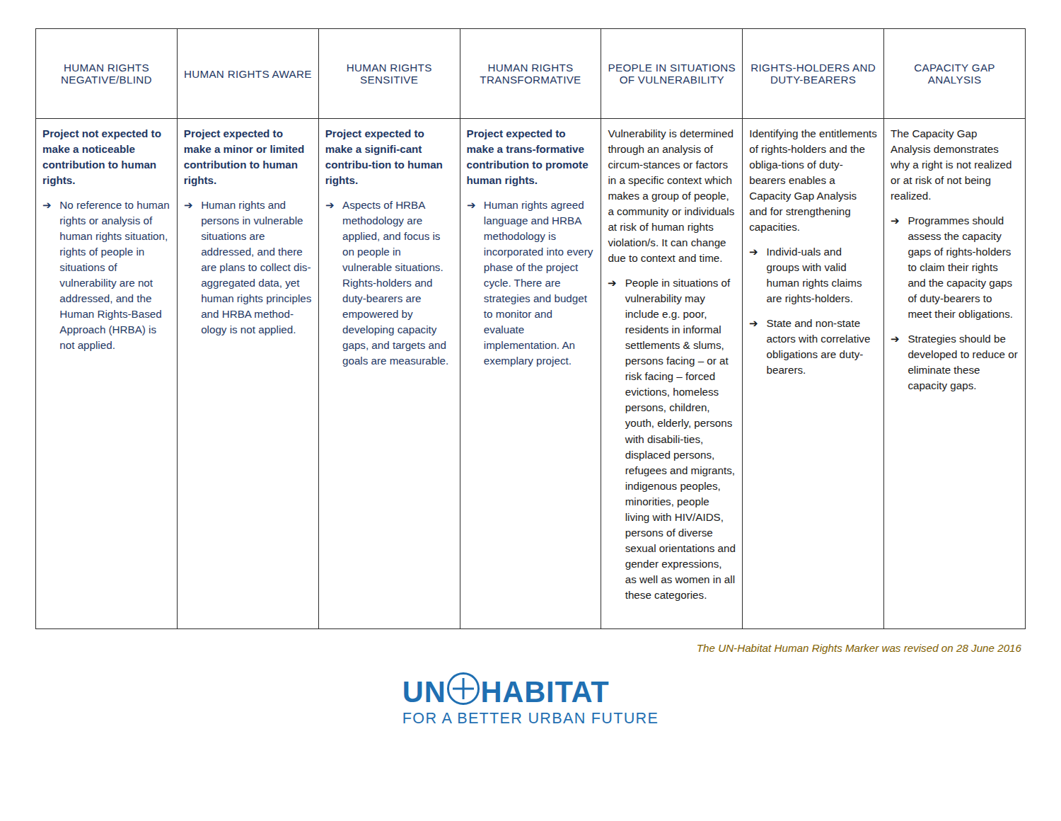| HUMAN RIGHTS NEGATIVE/BLIND | HUMAN RIGHTS AWARE | HUMAN RIGHTS SENSITIVE | HUMAN RIGHTS TRANSFORMATIVE | PEOPLE IN SITUATIONS OF VULNERABILITY | RIGHTS-HOLDERS AND DUTY-BEARERS | CAPACITY GAP ANALYSIS |
| --- | --- | --- | --- | --- | --- | --- |
| Project not expected to make a noticeable contribution to human rights. No reference to human rights or analysis of human rights situation, rights of people in situations of vulnerability are not addressed, and the Human Rights-Based Approach (HRBA) is not applied. | Project expected to make a minor or limited contribution to human rights. Human rights and persons in vulnerable situations are addressed, and there are plans to collect dis-aggregated data, yet human rights principles and HRBA method-ology is not applied. | Project expected to make a signifi-cant contribu-tion to human rights. Aspects of HRBA methodology are applied, and focus is on people in vulnerable situations. Rights-holders and duty-bearers are empowered by developing capacity gaps, and targets and goals are measurable. | Project expected to make a trans-formative contribution to promote human rights. Human rights agreed language and HRBA methodology is incorporated into every phase of the project cycle. There are strategies and budget to monitor and evaluate implementation. An exemplary project. | Vulnerability is determined through an analysis of circum-stances or factors in a specific context which makes a group of people, a community or individuals at risk of human rights violation/s. It can change due to context and time. People in situations of vulnerability may include e.g. poor, residents in informal settlements & slums, persons facing – or at risk facing – forced evictions, homeless persons, children, youth, elderly, persons with disabili-ties, displaced persons, refugees and migrants, indigenous peoples, minorities, people living with HIV/AIDS, persons of diverse sexual orientations and gender expressions, as well as women in all these categories. | Identifying the entitlements of rights-holders and the obliga-tions of duty-bearers enables a Capacity Gap Analysis and for strengthening capacities. Individ-uals and groups with valid human rights claims are rights-holders. State and non-state actors with correlative obligations are duty-bearers. | The Capacity Gap Analysis demonstrates why a right is not realized or at risk of not being realized. Programmes should assess the capacity gaps of rights-holders to claim their rights and the capacity gaps of duty-bearers to meet their obligations. Strategies should be developed to reduce or eliminate these capacity gaps. |
The UN-Habitat Human Rights Marker was revised on 28 June 2016
UN HABITAT
FOR A BETTER URBAN FUTURE